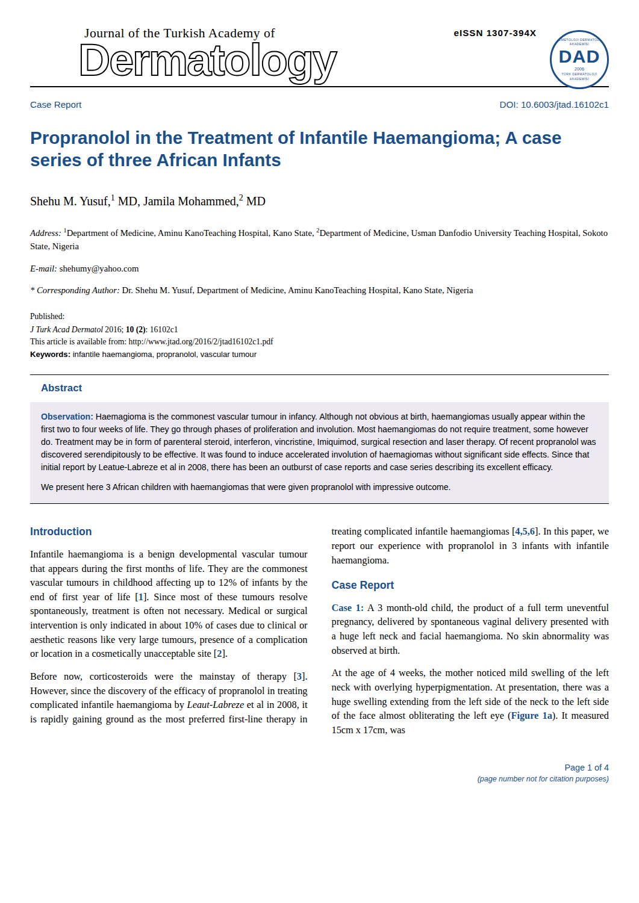Journal of the Turkish Academy of
eISSN 1307-394X
Dermatology
KOZMETOLOJİ DERMATOLOJİ AKADEMİSİ
DAD
2006
TÜRK DERMATOLOJİ AKADEMİSİ
Case Report DOI: 10.6003/jtad.16102c1
Propranolol in the Treatment of Infantile Haemangioma; A case series of three African Infants
Shehu M. Yusuf,1 MD, Jamila Mohammed,2 MD
Address: 1Department of Medicine, Aminu KanoTeaching Hospital, Kano State, 2Department of Medicine, Usman Danfodio University Teaching Hospital, Sokoto State, Nigeria
E-mail: shehumy@yahoo.com
* Corresponding Author: Dr. Shehu M. Yusuf, Department of Medicine, Aminu KanoTeaching Hospital, Kano State, Nigeria
Published:
J Turk Acad Dermatol 2016; 10 (2): 16102c1
This article is available from: http://www.jtad.org/2016/2/jtad16102c1.pdf
Keywords: infantile haemangioma, propranolol, vascular tumour
Abstract
Observation: Haemagioma is the commonest vascular tumour in infancy. Although not obvious at birth, haemangiomas usually appear within the first two to four weeks of life. They go through phases of proliferation and involution. Most haemangiomas do not require treatment, some however do. Treatment may be in form of parenteral steroid, interferon, vincristine, Imiquimod, surgical resection and laser therapy. Of recent propranolol was discovered serendipitously to be effective. It was found to induce accelerated involution of haemagiomas without significant side effects. Since that initial report by Leatue-Labreze et al in 2008, there has been an outburst of case reports and case series describing its excellent efficacy.
We present here 3 African children with haemangiomas that were given propranolol with impressive outcome.
Introduction
Infantile haemangioma is a benign developmental vascular tumour that appears during the first months of life. They are the commonest vascular tumours in childhood affecting up to 12% of infants by the end of first year of life [1]. Since most of these tumours resolve spontaneously, treatment is often not necessary. Medical or surgical intervention is only indicated in about 10% of cases due to clinical or aesthetic reasons like very large tumours, presence of a complication or location in a cosmetically unacceptable site [2].
Before now, corticosteroids were the mainstay of therapy [3]. However, since the discovery of the efficacy of propranolol in treating complicated infantile haemangioma by Leaut-Labreze et al in 2008, it is rapidly gaining ground as the most preferred first-line therapy in treating complicated infantile haemangiomas [4,5,6]. In this paper, we report our experience with propranolol in 3 infants with infantile haemangioma.
Case Report
Case 1: A 3 month-old child, the product of a full term uneventful pregnancy, delivered by spontaneous vaginal delivery presented with a huge left neck and facial haemangioma. No skin abnormality was observed at birth.
At the age of 4 weeks, the mother noticed mild swelling of the left neck with overlying hyperpigmentation. At presentation, there was a huge swelling extending from the left side of the neck to the left side of the face almost obliterating the left eye (Figure 1a). It measured 15cm x 17cm, was
Page 1 of 4
(page number not for citation purposes)